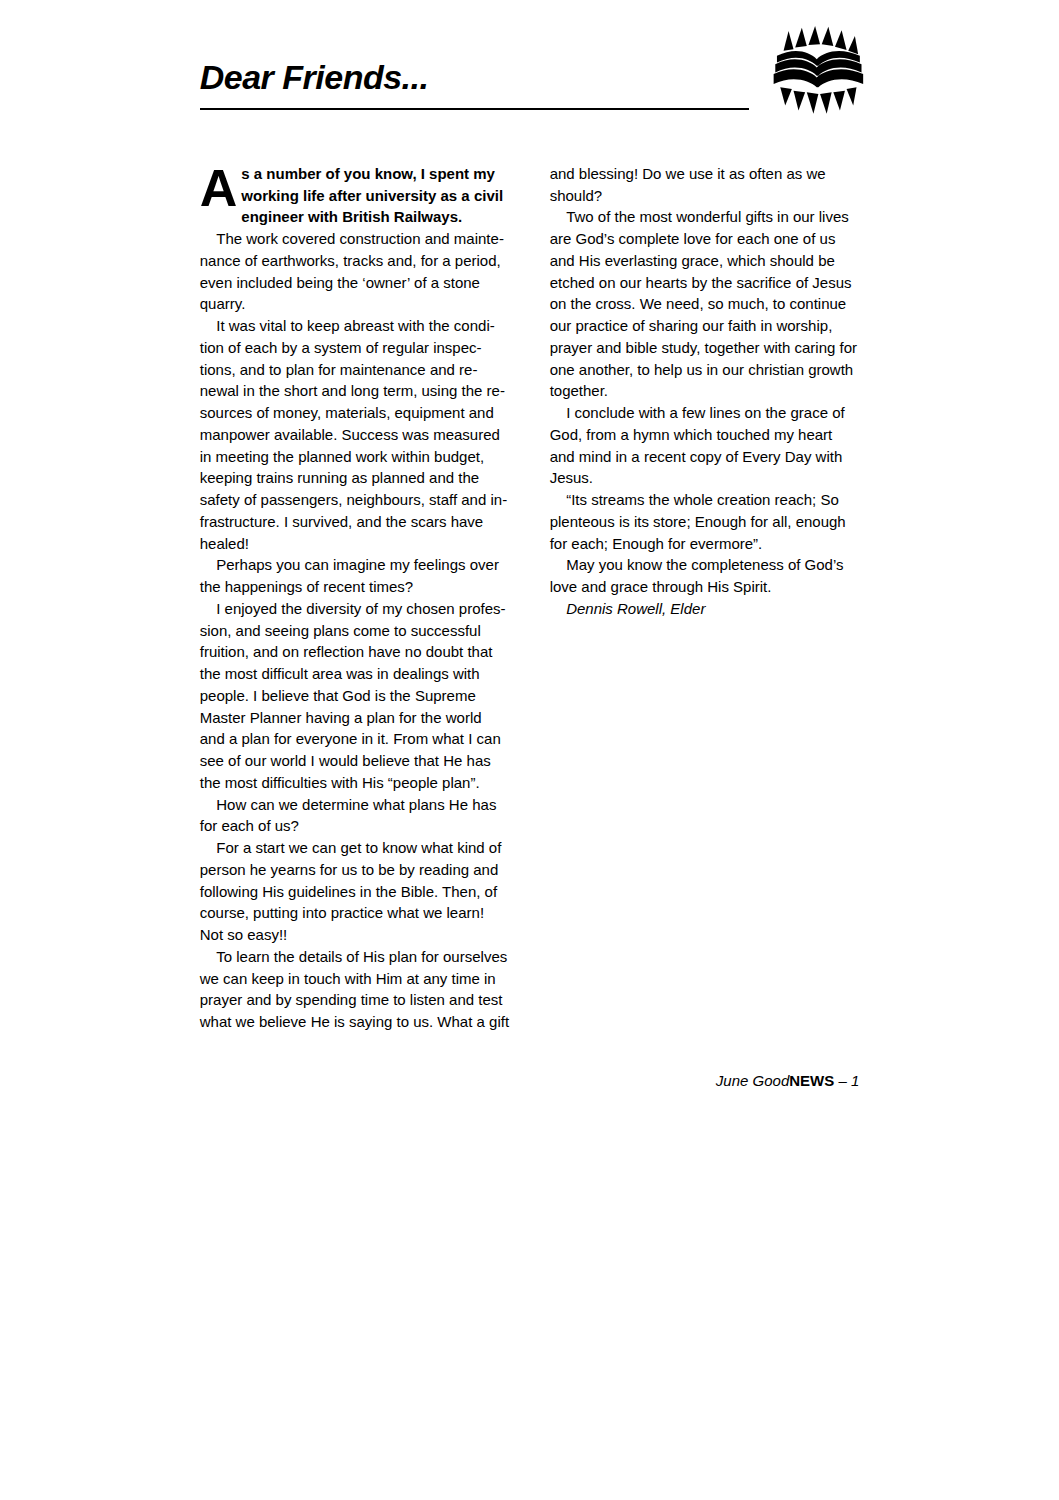Dear Friends...
As a number of you know, I spent my working life after university as a civil engineer with British Railways.
The work covered construction and maintenance of earthworks, tracks and, for a period, even included being the ‘owner’ of a stone quarry.
It was vital to keep abreast with the condition of each by a system of regular inspections, and to plan for maintenance and renewal in the short and long term, using the resources of money, materials, equipment and manpower available. Success was measured in meeting the planned work within budget, keeping trains running as planned and the safety of passengers, neighbours, staff and infrastructure. I survived, and the scars have healed!
Perhaps you can imagine my feelings over the happenings of recent times?
I enjoyed the diversity of my chosen profession, and seeing plans come to successful fruition, and on reflection have no doubt that the most difficult area was in dealings with people. I believe that God is the Supreme Master Planner having a plan for the world and a plan for everyone in it. From what I can see of our world I would believe that He has the most difficulties with His “people plan”.
How can we determine what plans He has for each of us?
For a start we can get to know what kind of person he yearns for us to be by reading and following His guidelines in the Bible. Then, of course, putting into practice what we learn! Not so easy!!
To learn the details of His plan for ourselves we can keep in touch with Him at any time in prayer and by spending time to listen and test what we believe He is saying to us. What a gift and blessing! Do we use it as often as we should?
Two of the most wonderful gifts in our lives are God’s complete love for each one of us and His everlasting grace, which should be etched on our hearts by the sacrifice of Jesus on the cross. We need, so much, to continue our practice of sharing our faith in worship, prayer and bible study, together with caring for one another, to help us in our christian growth together.
I conclude with a few lines on the grace of God, from a hymn which touched my heart and mind in a recent copy of Every Day with Jesus.
“Its streams the whole creation reach; So plenteous is its store; Enough for all, enough for each; Enough for evermore”.
May you know the completeness of God’s love and grace through His Spirit.
Dennis Rowell, Elder
June Good NEWS – 1